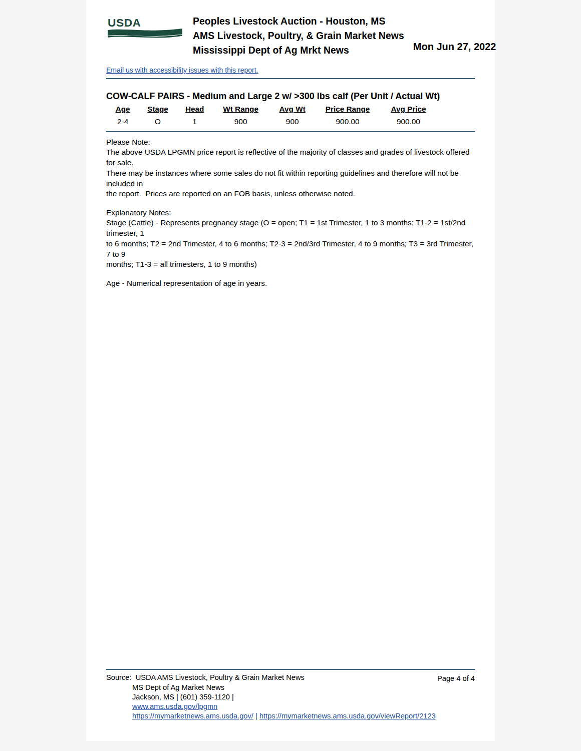USDA
Peoples Livestock Auction - Houston, MS
AMS Livestock, Poultry, & Grain Market News
Mississippi Dept of Ag Mrkt News
Mon Jun 27, 2022
Email us with accessibility issues with this report.
COW-CALF PAIRS - Medium and Large 2 w/ >300 lbs calf (Per Unit / Actual Wt)
| Age | Stage | Head | Wt Range | Avg Wt | Price Range | Avg Price | |
| --- | --- | --- | --- | --- | --- | --- | --- |
| 2-4 | O | 1 | 900 | 900 | 900.00 | 900.00 | |
Please Note:
The above USDA LPGMN price report is reflective of the majority of classes and grades of livestock offered for sale.
There may be instances where some sales do not fit within reporting guidelines and therefore will not be included in
the report. Prices are reported on an FOB basis, unless otherwise noted.
Explanatory Notes:
Stage (Cattle) - Represents pregnancy stage (O = open; T1 = 1st Trimester, 1 to 3 months; T1-2 = 1st/2nd trimester, 1
to 6 months; T2 = 2nd Trimester, 4 to 6 months; T2-3 = 2nd/3rd Trimester, 4 to 9 months; T3 = 3rd Trimester, 7 to 9
months; T1-3 = all trimesters, 1 to 9 months)
Age - Numerical representation of age in years.
Source: USDA AMS Livestock, Poultry & Grain Market News
MS Dept of Ag Market News
Jackson, MS | (601) 359-1120 |
www.ams.usda.gov/lpgmn
https://mymarketnews.ams.usda.gov/ | https://mymarketnews.ams.usda.gov/viewReport/2123
Page 4 of 4